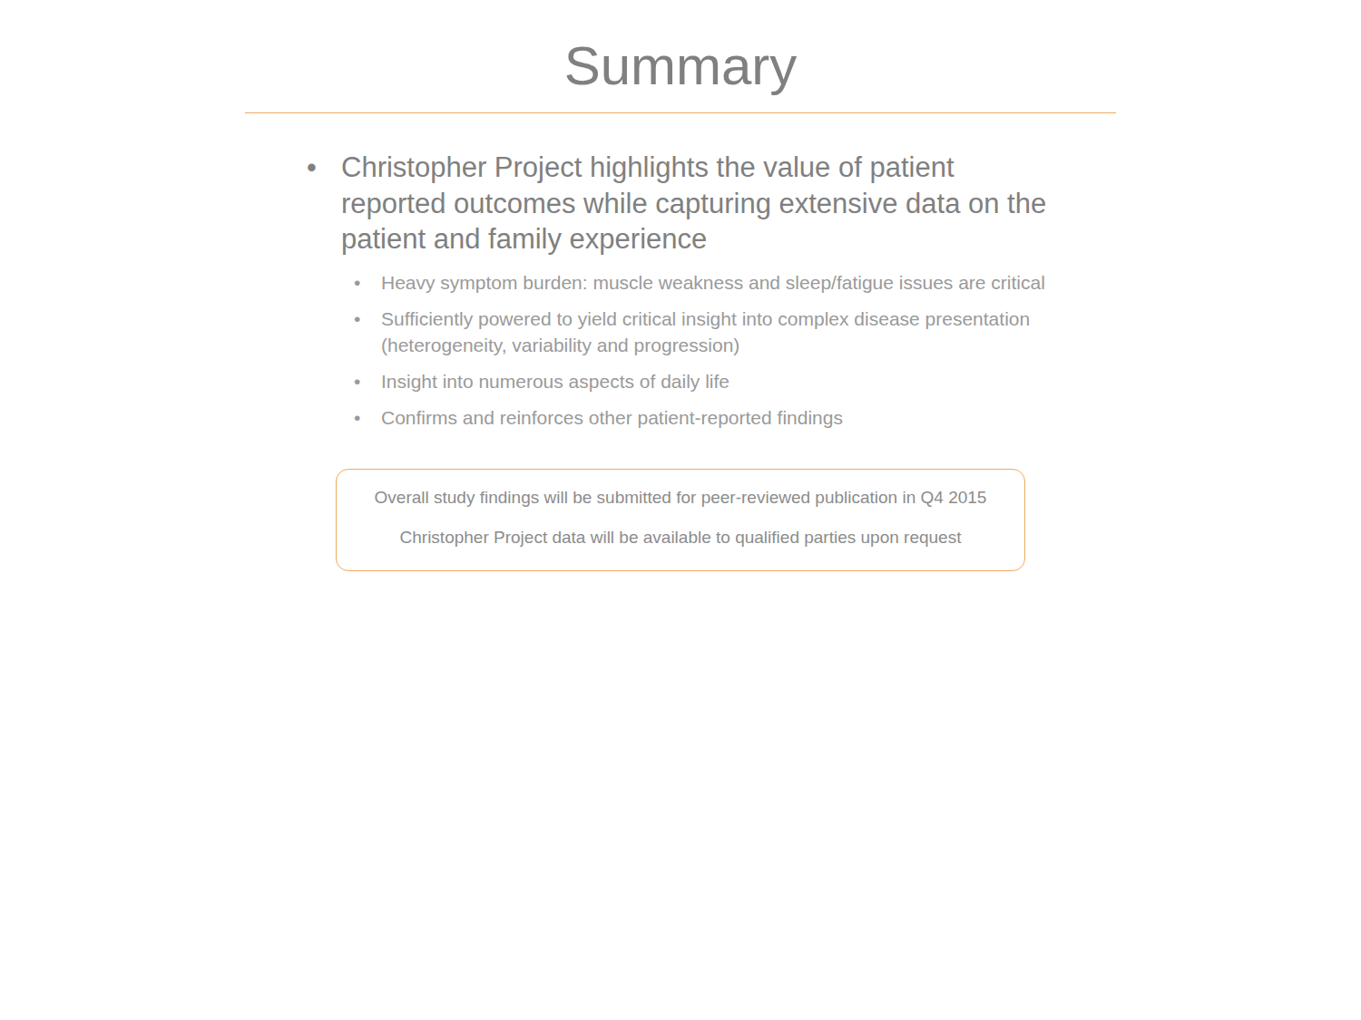Summary
Christopher Project highlights the value of patient reported outcomes while capturing extensive data on the patient and family experience
Heavy symptom burden: muscle weakness and sleep/fatigue issues are critical
Sufficiently powered to yield critical insight into complex disease presentation (heterogeneity, variability and progression)
Insight into numerous aspects of daily life
Confirms and reinforces other patient-reported findings
Overall study findings will be submitted for peer-reviewed publication in Q4 2015
Christopher Project data will be available to qualified parties upon request